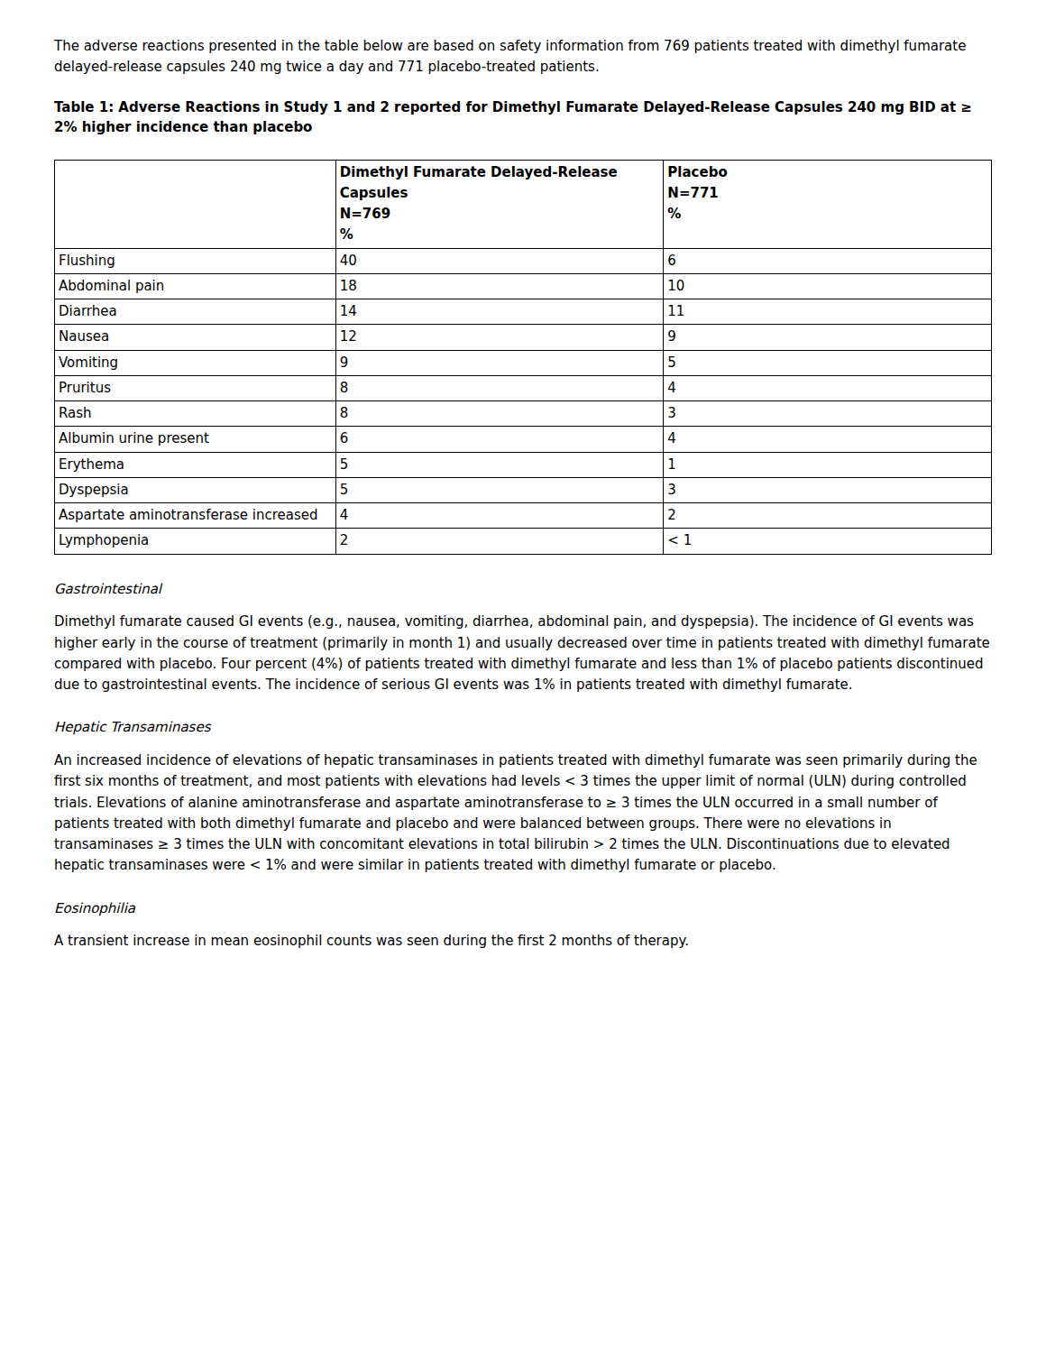The adverse reactions presented in the table below are based on safety information from 769 patients treated with dimethyl fumarate delayed-release capsules 240 mg twice a day and 771 placebo-treated patients.
Table 1: Adverse Reactions in Study 1 and 2 reported for Dimethyl Fumarate Delayed-Release Capsules 240 mg BID at ≥ 2% higher incidence than placebo
| | Dimethyl Fumarate Delayed-Release Capsules N=769 % | Placebo N=771 % |
| --- | --- | --- |
| Flushing | 40 | 6 |
| Abdominal pain | 18 | 10 |
| Diarrhea | 14 | 11 |
| Nausea | 12 | 9 |
| Vomiting | 9 | 5 |
| Pruritus | 8 | 4 |
| Rash | 8 | 3 |
| Albumin urine present | 6 | 4 |
| Erythema | 5 | 1 |
| Dyspepsia | 5 | 3 |
| Aspartate aminotransferase increased | 4 | 2 |
| Lymphopenia | 2 | < 1 |
Gastrointestinal
Dimethyl fumarate caused GI events (e.g., nausea, vomiting, diarrhea, abdominal pain, and dyspepsia). The incidence of GI events was higher early in the course of treatment (primarily in month 1) and usually decreased over time in patients treated with dimethyl fumarate compared with placebo. Four percent (4%) of patients treated with dimethyl fumarate and less than 1% of placebo patients discontinued due to gastrointestinal events. The incidence of serious GI events was 1% in patients treated with dimethyl fumarate.
Hepatic Transaminases
An increased incidence of elevations of hepatic transaminases in patients treated with dimethyl fumarate was seen primarily during the first six months of treatment, and most patients with elevations had levels < 3 times the upper limit of normal (ULN) during controlled trials. Elevations of alanine aminotransferase and aspartate aminotransferase to ≥ 3 times the ULN occurred in a small number of patients treated with both dimethyl fumarate and placebo and were balanced between groups. There were no elevations in transaminases ≥ 3 times the ULN with concomitant elevations in total bilirubin > 2 times the ULN. Discontinuations due to elevated hepatic transaminases were < 1% and were similar in patients treated with dimethyl fumarate or placebo.
Eosinophilia
A transient increase in mean eosinophil counts was seen during the first 2 months of therapy.